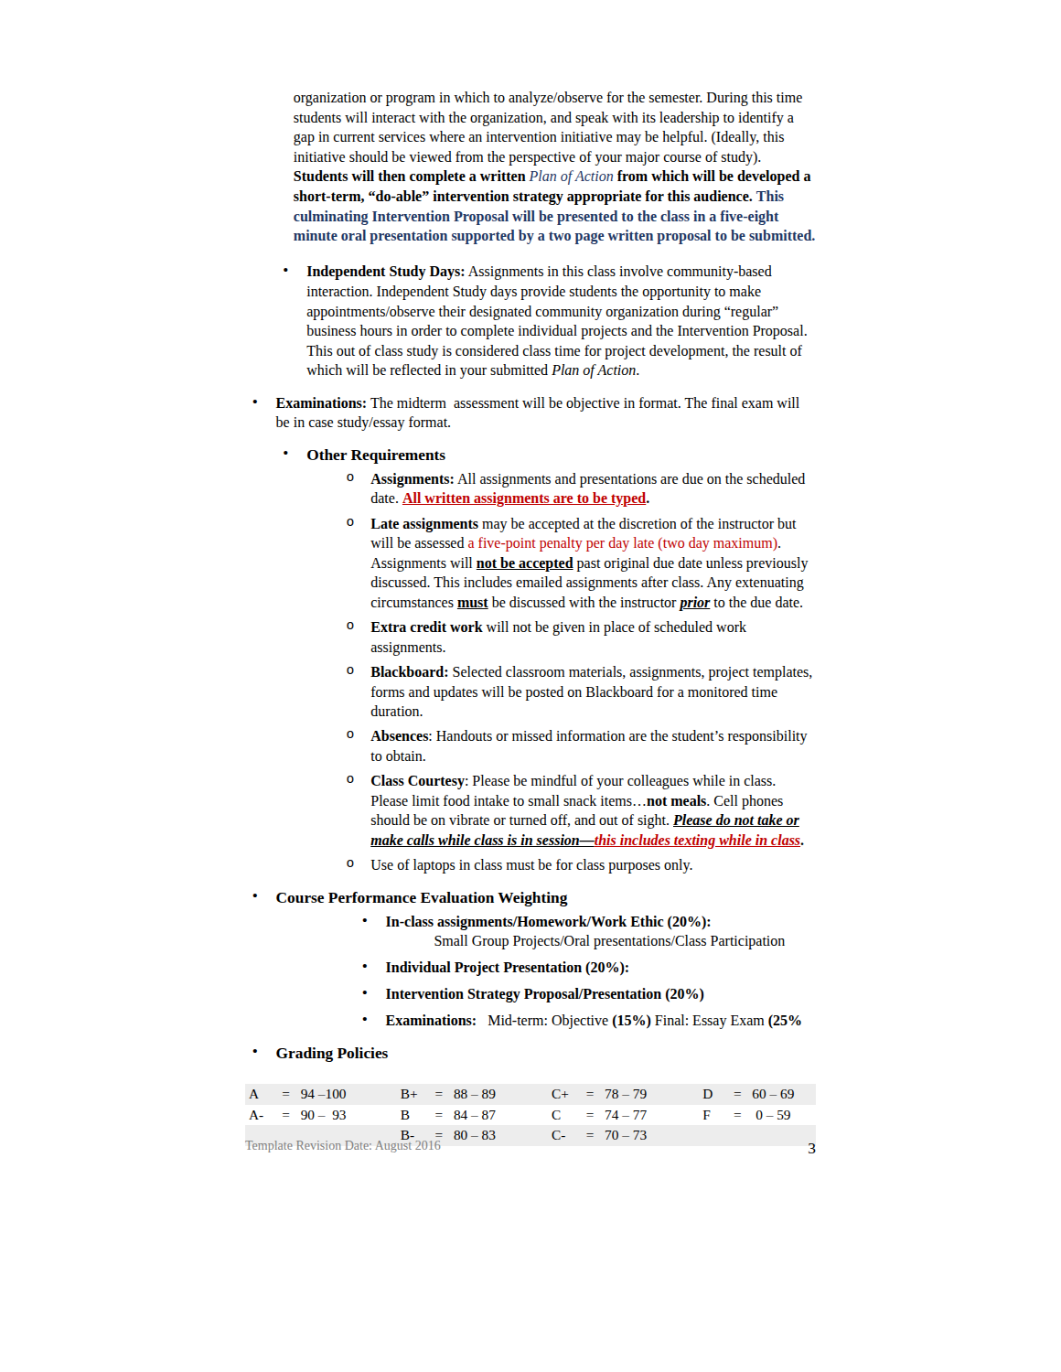organization or program in which to analyze/observe for the semester. During this time students will interact with the organization, and speak with its leadership to identify a gap in current services where an intervention initiative may be helpful. (Ideally, this initiative should be viewed from the perspective of your major course of study). Students will then complete a written Plan of Action from which will be developed a short-term, “do-able” intervention strategy appropriate for this audience. This culminating Intervention Proposal will be presented to the class in a five-eight minute oral presentation supported by a two page written proposal to be submitted.
Independent Study Days: Assignments in this class involve community-based interaction. Independent Study days provide students the opportunity to make appointments/observe their designated community organization during “regular” business hours in order to complete individual projects and the Intervention Proposal. This out of class study is considered class time for project development, the result of which will be reflected in your submitted Plan of Action.
Examinations: The midterm assessment will be objective in format. The final exam will be in case study/essay format.
Other Requirements
Assignments: All assignments and presentations are due on the scheduled date. All written assignments are to be typed.
Late assignments may be accepted at the discretion of the instructor but will be assessed a five-point penalty per day late (two day maximum). Assignments will not be accepted past original due date unless previously discussed. This includes emailed assignments after class. Any extenuating circumstances must be discussed with the instructor prior to the due date.
Extra credit work will not be given in place of scheduled work assignments.
Blackboard: Selected classroom materials, assignments, project templates, forms and updates will be posted on Blackboard for a monitored time duration.
Absences: Handouts or missed information are the student’s responsibility to obtain.
Class Courtesy: Please be mindful of your colleagues while in class. Please limit food intake to small snack items…not meals. Cell phones should be on vibrate or turned off, and out of sight. Please do not take or make calls while class is in session—this includes texting while in class.
Use of laptops in class must be for class purposes only.
Course Performance Evaluation Weighting
In-class assignments/Homework/Work Ethic (20%): Small Group Projects/Oral presentations/Class Participation
Individual Project Presentation (20%):
Intervention Strategy Proposal/Presentation (20%)
Examinations: Mid-term: Objective (15%) Final: Essay Exam (25%
Grading Policies
| A | = | 94 –100 | | B+ | = | 88 – 89 | | C+ | = | 78 – 79 | | D | = | 60 – 69 |
| A- | = | 90 – 93 | | B | = | 84 – 87 | | C | = | 74 – 77 | | F | = | 0 – 59 |
| | | | | B- | = | 80 – 83 | | C- | = | 70 – 73 | | | | |
Template Revision Date: August 2016 3